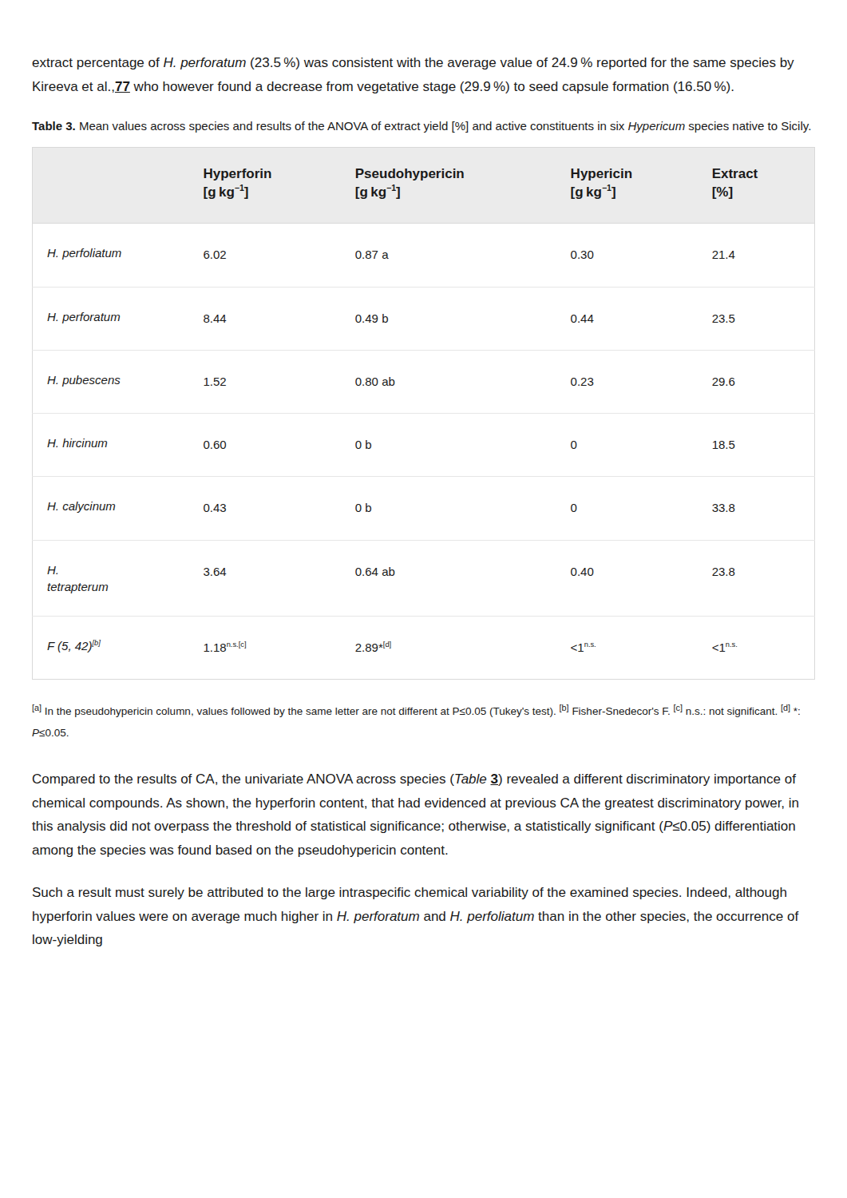extract percentage of H. perforatum (23.5 %) was consistent with the average value of 24.9 % reported for the same species by Kireeva et al.,77 who however found a decrease from vegetative stage (29.9 %) to seed capsule formation (16.50 %).
Table 3. Mean values across species and results of the ANOVA of extract yield [%] and active constituents in six Hypericum species native to Sicily.
| | Hyperforin [g kg −1 ] | Pseudohypericin [g kg −1 ] | Hypericin [g kg −1 ] | Extract [%] |
| --- | --- | --- | --- | --- |
| H. perfoliatum | 6.02 | 0.87 a | 0.30 | 21.4 |
| H. perforatum | 8.44 | 0.49 b | 0.44 | 23.5 |
| H. pubescens | 1.52 | 0.80 ab | 0.23 | 29.6 |
| H. hircinum | 0.60 | 0 b | 0 | 18.5 |
| H. calycinum | 0.43 | 0 b | 0 | 33.8 |
| H. tetrapterum | 3.64 | 0.64 ab | 0.40 | 23.8 |
| F (5, 42) [b] | 1.18 n.s.[c] | 2.89* [d] | <1 n.s. | <1 n.s. |
[a] In the pseudohypericin column, values followed by the same letter are not different at P≤0.05 (Tukey's test). [b] Fisher-Snedecor's F. [c] n.s.: not significant. [d] *: P≤0.05.
Compared to the results of CA, the univariate ANOVA across species (Table 3) revealed a different discriminatory importance of chemical compounds. As shown, the hyperforin content, that had evidenced at previous CA the greatest discriminatory power, in this analysis did not overpass the threshold of statistical significance; otherwise, a statistically significant (P≤0.05) differentiation among the species was found based on the pseudohypericin content.
Such a result must surely be attributed to the large intraspecific chemical variability of the examined species. Indeed, although hyperforin values were on average much higher in H. perforatum and H. perfoliatum than in the other species, the occurrence of low-yielding